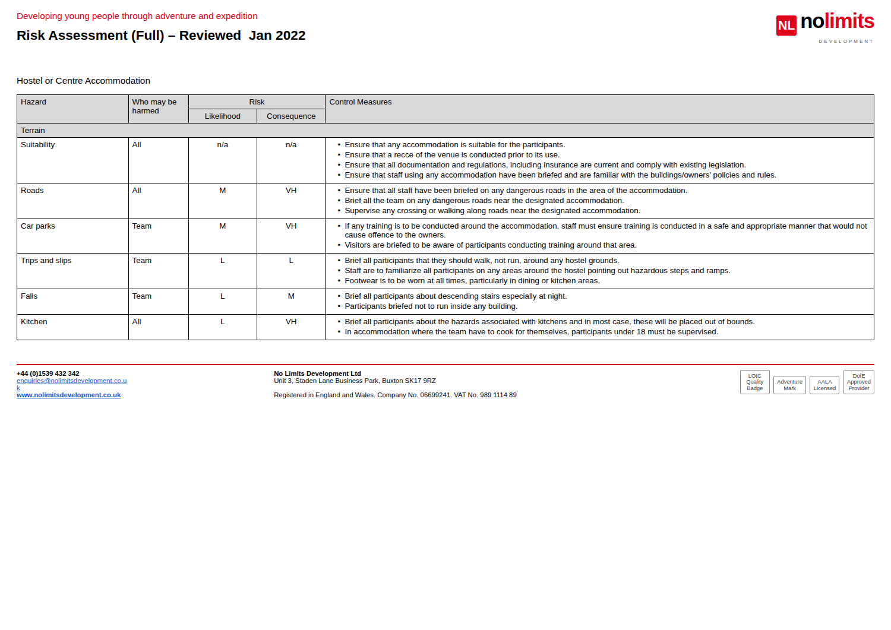Developing young people through adventure and expedition
Risk Assessment (Full) – Reviewed Jan 2022
NL nolimits
DEVELOPMENT
Hostel or Centre Accommodation
| Hazard | Who may be harmed | Risk | Control Measures |
| --- | --- | --- | --- |
| Likelihood | Consequence |
| Terrain |
| Suitability | All | n/a | n/a | Ensure that any accommodation is suitable for the participants. Ensure that a recce of the venue is conducted prior to its use. Ensure that all documentation and regulations, including insurance are current and comply with existing legislation. Ensure that staff using any accommodation have been briefed and are familiar with the buildings/owners’ policies and rules. |
| Roads | All | M | VH | Ensure that all staff have been briefed on any dangerous roads in the area of the accommodation. Brief all the team on any dangerous roads near the designated accommodation. Supervise any crossing or walking along roads near the designated accommodation. |
| Car parks | Team | M | VH | If any training is to be conducted around the accommodation, staff must ensure training is conducted in a safe and appropriate manner that would not cause offence to the owners. Visitors are briefed to be aware of participants conducting training around that area. |
| Trips and slips | Team | L | L | Brief all participants that they should walk, not run, around any hostel grounds. Staff are to familiarize all participants on any areas around the hostel pointing out hazardous steps and ramps. Footwear is to be worn at all times, particularly in dining or kitchen areas. |
| Falls | Team | L | M | Brief all participants about descending stairs especially at night. Participants briefed not to run inside any building. |
| Kitchen | All | L | VH | Brief all participants about the hazards associated with kitchens and in most case, these will be placed out of bounds. In accommodation where the team have to cook for themselves, participants under 18 must be supervised. |
+44 (0)1539 432 342
enquiries@nolimitsdevelopment.co.u
k
www.nolimitsdevelopment.co.uk
No Limits Development Ltd
Unit 3, Staden Lane Business Park, Buxton SK17 9RZ
Registered in England and Wales. Company No. 06699241. VAT No. 989 1114 89
LOtC
Quality
Badge Adventure
Mark AALA
Licensed DofE
Approved
Provider